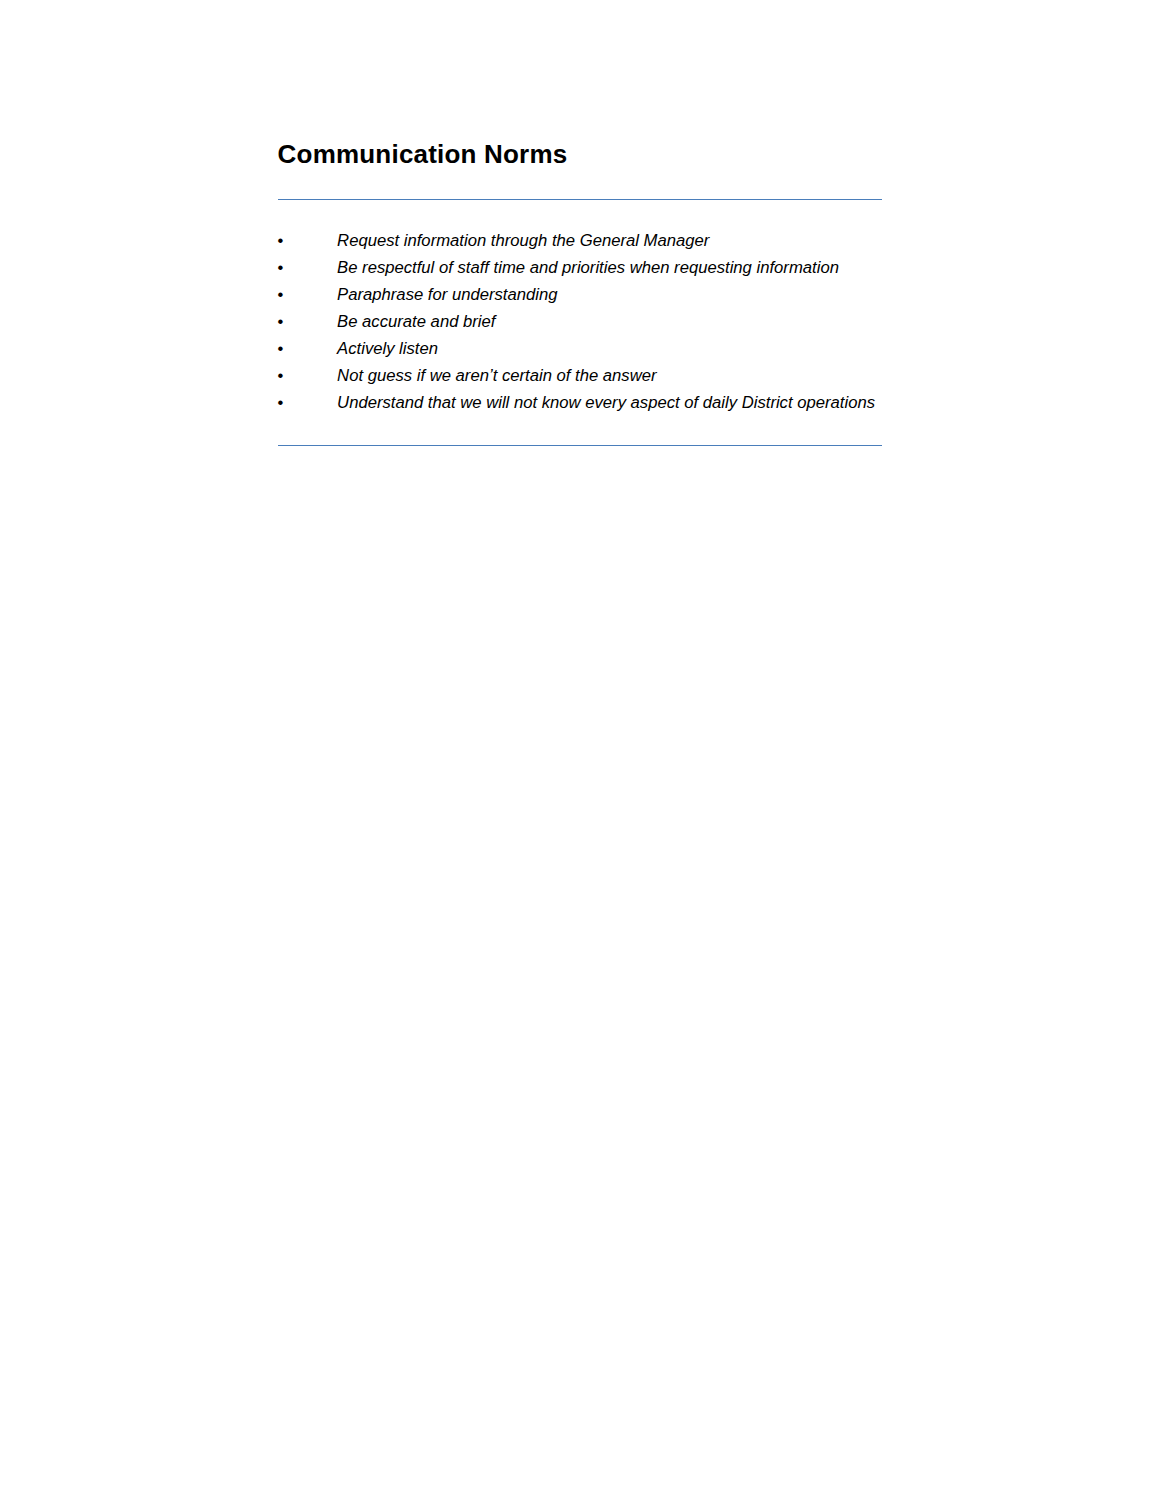Communication Norms
•Request information through the General Manager
•Be respectful of staff time and priorities when requesting information
•Paraphrase for understanding
•Be accurate and brief
•Actively listen
•Not guess if we aren’t certain of the answer
•Understand that we will not know every aspect of daily District operations